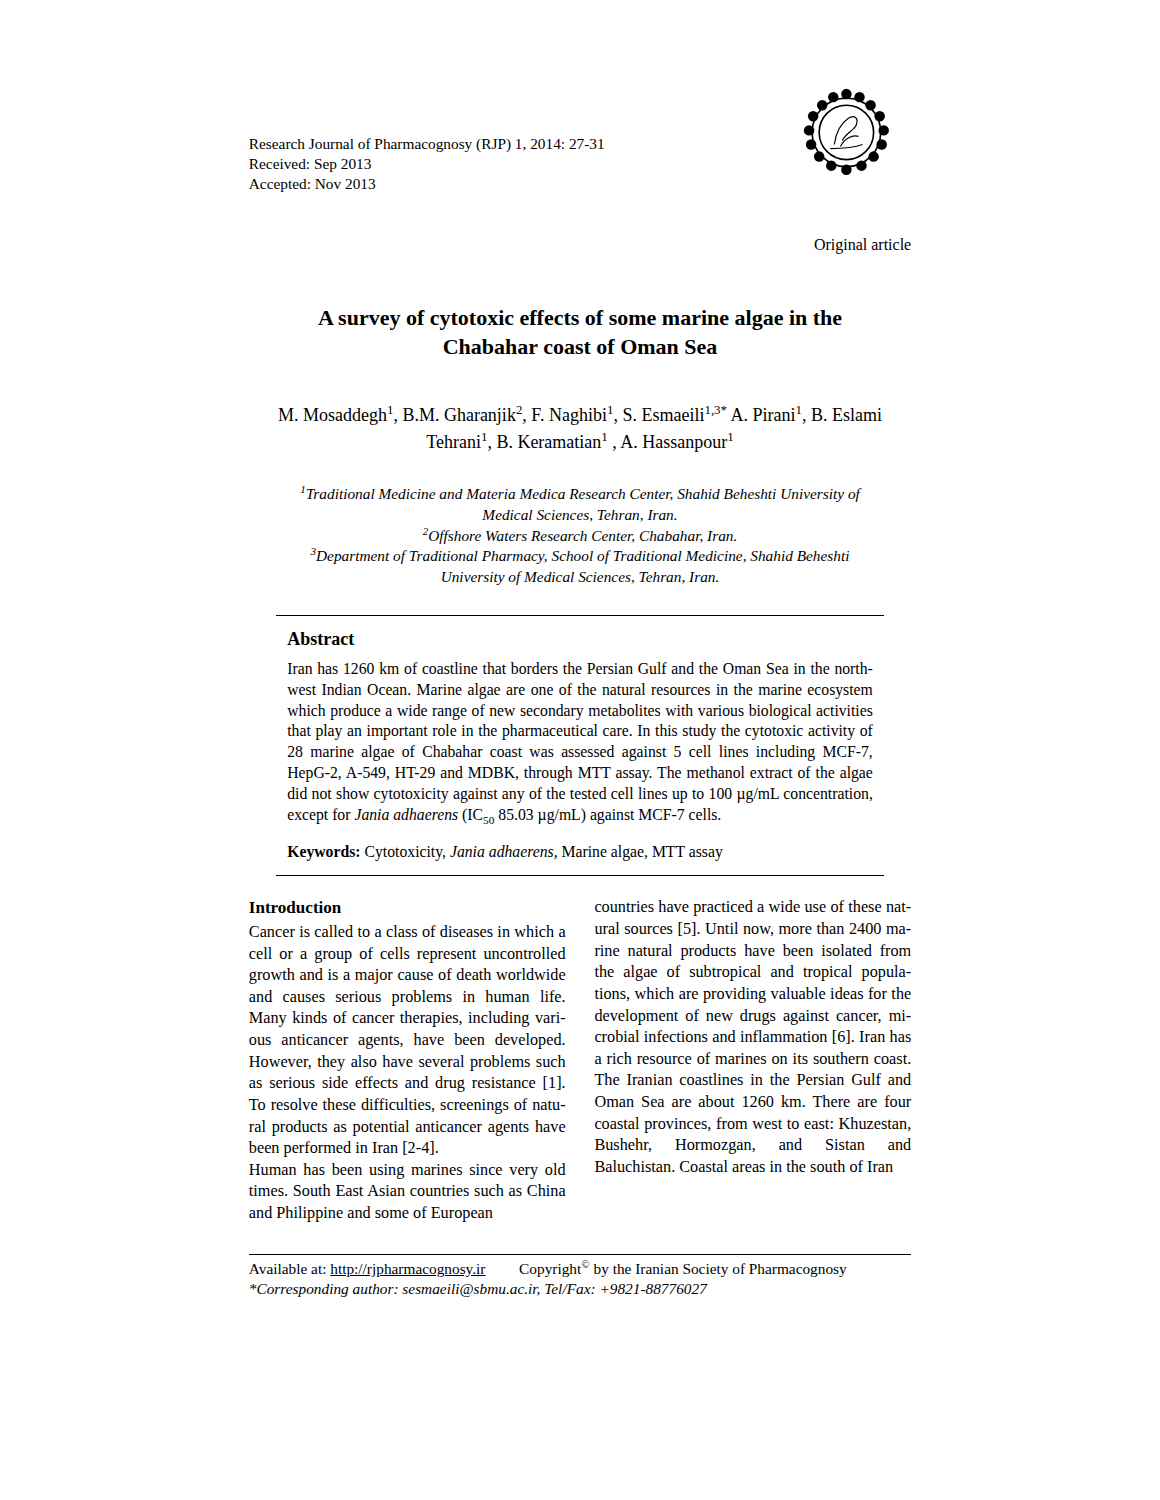Research Journal of Pharmacognosy (RJP) 1, 2014: 27-31
Received: Sep 2013
Accepted: Nov 2013
Society emblem
Original article
A survey of cytotoxic effects of some marine algae in the Chabahar coast of Oman Sea
M. Mosaddegh1, B.M. Gharanjik2, F. Naghibi1, S. Esmaeili1,3* A. Pirani1, B. Eslami Tehrani1, B. Keramatian1 , A. Hassanpour1
1Traditional Medicine and Materia Medica Research Center, Shahid Beheshti University of Medical Sciences, Tehran, Iran.
2Offshore Waters Research Center, Chabahar, Iran.
3Department of Traditional Pharmacy, School of Traditional Medicine, Shahid Beheshti University of Medical Sciences, Tehran, Iran.
Abstract
Iran has 1260 km of coastline that borders the Persian Gulf and the Oman Sea in the northwest Indian Ocean. Marine algae are one of the natural resources in the marine ecosystem which produce a wide range of new secondary metabolites with various biological activities that play an important role in the pharmaceutical care. In this study the cytotoxic activity of 28 marine algae of Chabahar coast was assessed against 5 cell lines including MCF-7, HepG-2, A-549, HT-29 and MDBK, through MTT assay. The methanol extract of the algae did not show cytotoxicity against any of the tested cell lines up to 100 µg/mL concentration, except for Jania adhaerens (IC50 85.03 µg/mL) against MCF-7 cells.
Keywords: Cytotoxicity, Jania adhaerens, Marine algae, MTT assay
Introduction
Cancer is called to a class of diseases in which a cell or a group of cells represent uncontrolled growth and is a major cause of death worldwide and causes serious problems in human life. Many kinds of cancer therapies, including various anticancer agents, have been developed. However, they also have several problems such as serious side effects and drug resistance [1]. To resolve these difficulties, screenings of natural products as potential anticancer agents have been performed in Iran [2-4].
Human has been using marines since very old times. South East Asian countries such as China and Philippine and some of European
countries have practiced a wide use of these natural sources [5]. Until now, more than 2400 marine natural products have been isolated from the algae of subtropical and tropical populations, which are providing valuable ideas for the development of new drugs against cancer, microbial infections and inflammation [6]. Iran has a rich resource of marines on its southern coast. The Iranian coastlines in the Persian Gulf and Oman Sea are about 1260 km. There are four coastal provinces, from west to east: Khuzestan, Bushehr, Hormozgan, and Sistan and Baluchistan. Coastal areas in the south of Iran
Available at: http://rjpharmacognosy.ir
Copyright© by the Iranian Society of Pharmacognosy
*Corresponding author: sesmaeili@sbmu.ac.ir, Tel/Fax: +9821-88776027